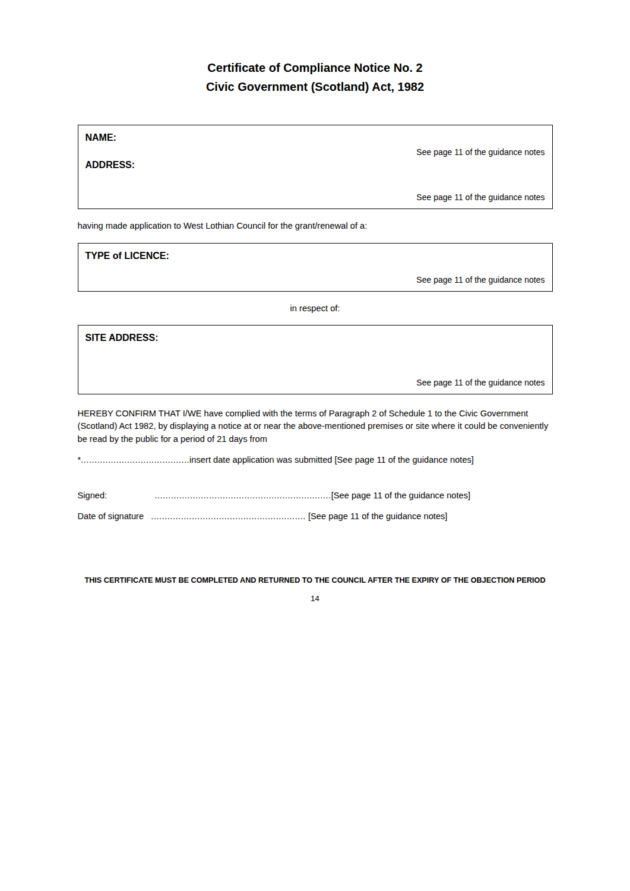Certificate of Compliance Notice No. 2
Civic Government (Scotland) Act, 1982
NAME:
See page 11 of the guidance notes
ADDRESS:
See page 11 of the guidance notes
having made application to West Lothian Council for the grant/renewal of a:
TYPE of LICENCE:
See page 11 of the guidance notes
in respect of:
SITE ADDRESS:
See page 11 of the guidance notes
HEREBY CONFIRM THAT I/WE have complied with the terms of Paragraph 2 of Schedule 1 to the Civic Government (Scotland) Act 1982, by displaying a notice at or near the above-mentioned premises or site where it could be conveniently be read by the public for a period of 21 days from
*........................................ insert date application was submitted [See page 11 of the guidance notes]
Signed:.................................................................[See page 11 of the guidance notes]
Date of signature ......................................................... [See page 11 of the guidance notes]
THIS CERTIFICATE MUST BE COMPLETED AND RETURNED TO THE COUNCIL AFTER THE EXPIRY OF THE OBJECTION PERIOD
14